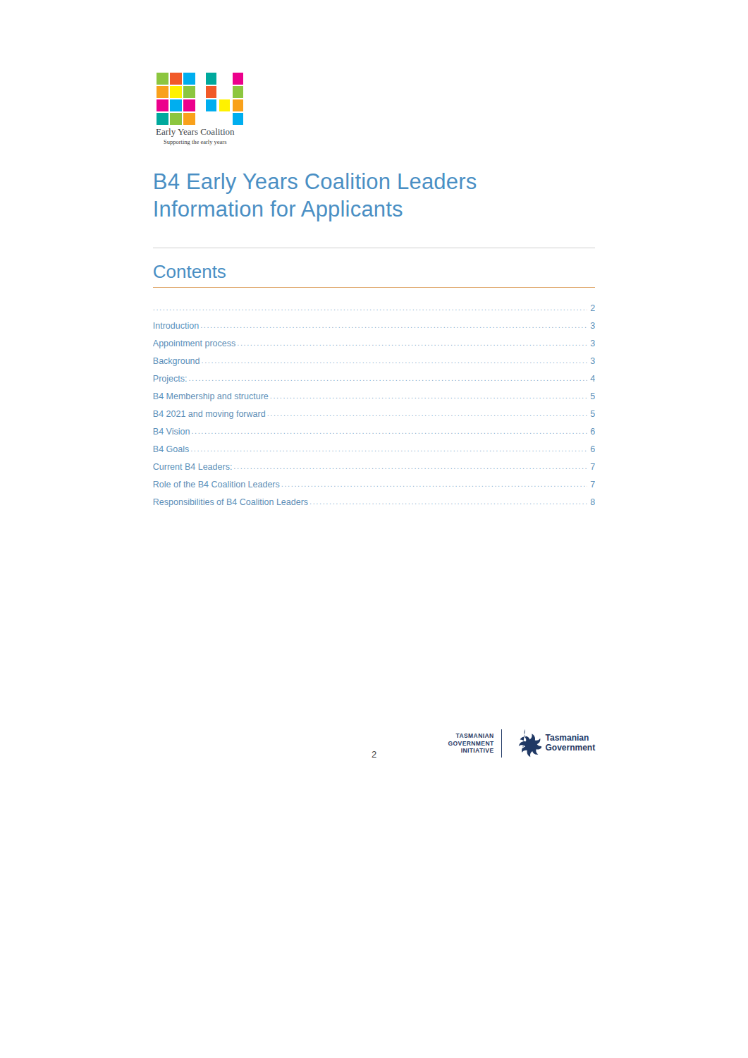Early Years Coalition Supporting the early years
B4 Early Years Coalition Leaders
Information for Applicants
Contents
........................................................................................................................................................................................................... 2
Introduction ................................................................................................................................................................................................. 3
Appointment process ....................................................................................................................................................................... 3
Background ................................................................................................................................................................................................. 3
Projects: ....................................................................................................................................................................................................... 4
B4 Membership and structure ....................................................................................................................................................... 5
B4 2021 and moving forward ......................................................................................................................................................... 5
B4 Vision ..................................................................................................................................................................................................... 6
B4 Goals ..................................................................................................................................................................................................... 6
Current B4 Leaders: ............................................................................................................................................................................. 7
Role of the B4 Coalition Leaders ................................................................................................................................................. 7
Responsibilities of B4 Coalition Leaders ..................................................................................................................................... 8
2
Tasmanian
Government
Initiative
Tasmanian
Government